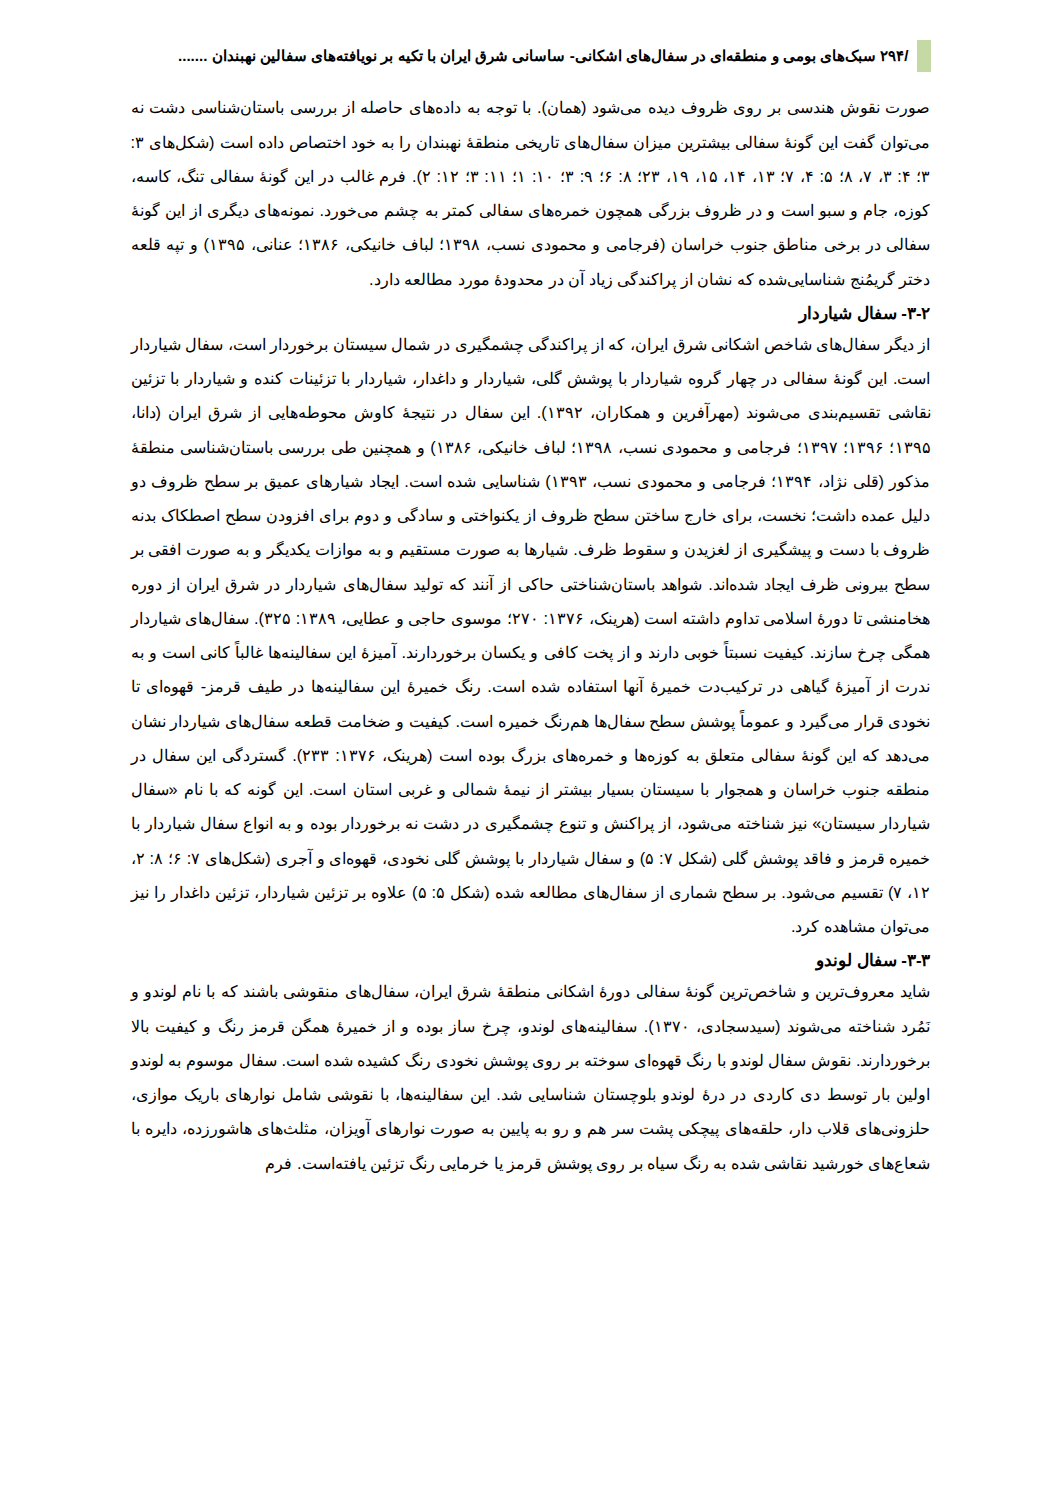/۲۹۴ سبک‌های بومی و منطقه‌ای در سفال‌های اشکانی- ساسانی شرق ایران با تکیه بر نویافته‌های سفالین نهبندان .......
صورت نقوش هندسی بر روی ظروف دیده می‌شود (همان). با توجه به داده‌های حاصله از بررسی باستان‌شناسی دشت نه می‌توان گفت این گونۀ سفالی بیشترین میزان سفال‌های تاریخی منطقۀ نهبندان را به خود اختصاص داده است (شکل‌های ۳: ۳؛ ۴: ۳، ۷، ۸؛ ۵: ۴، ۷؛ ۱۳، ۱۴، ۱۵، ۱۹، ۲۳؛ ۸: ۶؛ ۹: ۳؛ ۱۰: ۱؛ ۱۱: ۳؛ ۱۲: ۲). فرم غالب در این گونۀ سفالی تنگ، کاسه، کوزه، جام و سبو است و در ظروف بزرگی همچون خمره‌های سفالی کمتر به چشم می‌خورد. نمونه‌های دیگری از این گونۀ سفالی در برخی مناطق جنوب خراسان (فرجامی و محمودی نسب، ۱۳۹۸؛ لباف خانیکی، ۱۳۸۶؛ عنانی، ۱۳۹۵) و تپه قلعه دختر گریمُنج شناسایی‌شده که نشان از پراکندگی زیاد آن در محدودۀ مورد مطالعه دارد.
۳-۲- سفال شیاردار
از دیگر سفال‌های شاخص اشکانی شرق ایران، که از پراکندگی چشمگیری در شمال سیستان برخوردار است، سفال شیاردار است. این گونۀ سفالی در چهار گروه شیاردار با پوشش گلی، شیاردار و داغدار، شیاردار با تزئینات کنده و شیاردار با تزئین نقاشی تقسیم‌بندی می‌شوند (مهرآفرین و همکاران، ۱۳۹۲). این سفال در نتیجۀ کاوش محوطه‌هایی از شرق ایران (دانا، ۱۳۹۵؛ ۱۳۹۶؛ ۱۳۹۷؛ فرجامی و محمودی نسب، ۱۳۹۸؛ لباف خانیکی، ۱۳۸۶) و همچنین طی بررسی باستان‌شناسی منطقۀ مذکور (قلی نژاد، ۱۳۹۴؛ فرجامی و محمودی نسب، ۱۳۹۳) شناسایی شده است. ایجاد شیارهای عمیق بر سطح ظروف دو دلیل عمده داشت؛ نخست، برای خارج ساختن سطح ظروف از یکنواختی و سادگی و دوم برای افزودن سطح اصطکاک بدنه ظروف با دست و پیشگیری از لغزیدن و سقوط ظرف. شیارها به صورت مستقیم و به موازات یکدیگر و به صورت افقی بر سطح بیرونی ظرف ایجاد شده‌اند. شواهد باستان‌شناختی حاکی از آنند که تولید سفال‌های شیاردار در شرق ایران از دوره هخامنشی تا دورۀ اسلامی تداوم داشته است (هرینک، ۱۳۷۶: ۲۷۰؛ موسوی حاجی و عطایی، ۱۳۸۹: ۳۲۵). سفال‌های شیاردار همگی چرخ سازند. کیفیت نسبتاً خوبی دارند و از پخت کافی و یکسان برخوردارند. آمیزۀ این سفالینه‌ها غالباً کانی است و به ندرت از آمیزۀ گیاهی در ترکیب‌دت خمیرۀ آنها استفاده شده است. رنگ خمیرۀ این سفالینه‌ها در طیف قرمز- قهوه‌ای تا نخودی قرار می‌گیرد و عموماً پوشش سطح سفال‌ها هم‌رنگ خمیره است. کیفیت و ضخامت قطعه سفال‌های شیاردار نشان می‌دهد که این گونۀ سفالی متعلق به کوزه‌ها و خمره‌های بزرگ بوده است (هرینک، ۱۳۷۶: ۲۳۳). گستردگی این سفال در منطقه جنوب خراسان و همجوار با سیستان بسیار بیشتر از نیمۀ شمالی و غربی استان است. این گونه که با نام «سفال شیاردار سیستان» نیز شناخته می‌شود، از پراکنش و تنوع چشمگیری در دشت نه برخوردار بوده و به انواع سفال شیاردار با خمیره قرمز و فاقد پوشش گلی (شکل ۷: ۵) و سفال شیاردار با پوشش گلی نخودی، قهوه‌ای و آجری (شکل‌های ۷: ۶؛ ۸: ۲، ۱۲، ۷) تقسیم می‌شود. بر سطح شماری از سفال‌های مطالعه شده (شکل ۵: ۵) علاوه بر تزئین شیاردار، تزئین داغدار را نیز می‌توان مشاهده کرد.
۳-۳- سفال لوندو
شاید معروف‌ترین و شاخص‌ترین گونۀ سفالی دورۀ اشکانی منطقۀ شرق ایران، سفال‌های منقوشی باشند که با نام لوندو و نَمُرد شناخته می‌شوند (سیدسجادی، ۱۳۷۰). سفالینه‌های لوندو، چرخ ساز بوده و از خمیرۀ همگن قرمز رنگ و کیفیت بالا برخوردارند. نقوش سفال لوندو با رنگ قهوه‌ای سوخته بر روی پوشش نخودی رنگ کشیده شده است. سفال موسوم به لوندو اولین بار توسط دی کاردی در درۀ لوندو بلوچستان شناسایی شد. این سفالینه‌ها، با نقوشی شامل نوارهای باریک موازی، حلزونی‌های قلاب دار، حلقه‌های پیچکی پشت سر هم و رو به پایین به صورت نوارهای آویزان، مثلث‌های هاشورزده، دایره با شعاع‌های خورشید نقاشی شده به رنگ سیاه بر روی پوشش قرمز یا خرمایی رنگ تزئین یافته‌است. فرم